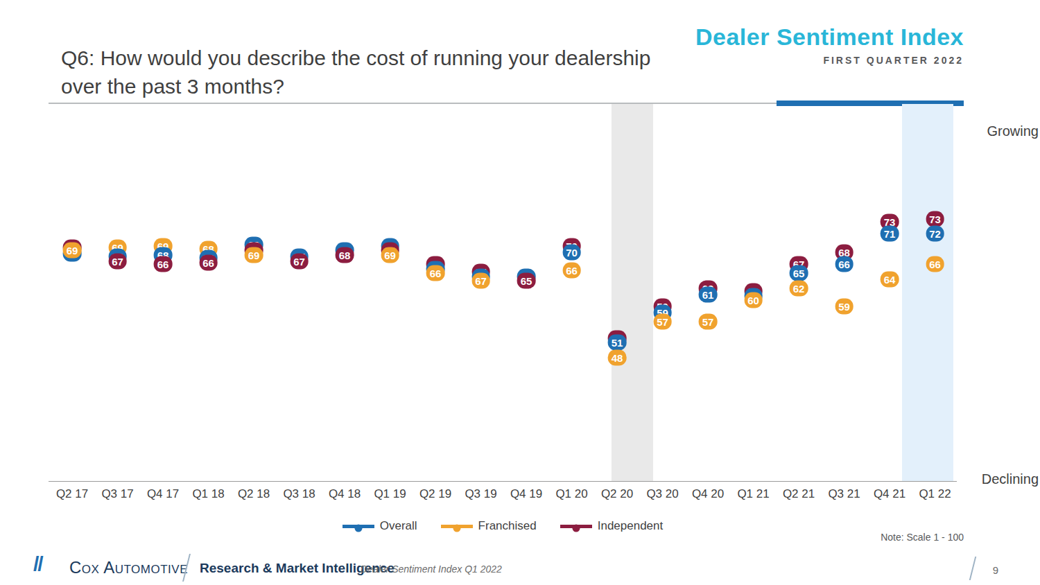Q6: How would you describe the cost of running your dealership over the past 3 months?
Dealer Sentiment Index
FIRST QUARTER 2022
Growing
Declining
69
69
69
69
68
67
69
68
66
68
68
66
69
69
69
67
67
68
68
69
69
69
66
66
66
65
65
67
65
65
70
70
66
52
51
48
59
59
57
62
61
57
61
60
60
67
65
62
68
66
59
73
71
64
73
72
66
Q2 17 Q3 17 Q4 17 Q1 18 Q2 18 Q3 18 Q4 18 Q1 19 Q2 19 Q3 19 Q4 19 Q1 20 Q2 20 Q3 20 Q4 20 Q1 21 Q2 21 Q3 21 Q4 21 Q1 22
Overall
Franchised
Independent
Note: Scale 1 - 100
//
Cox Automotive
Research & Market Intelligence
Dealer Sentiment Index Q1 2022
9